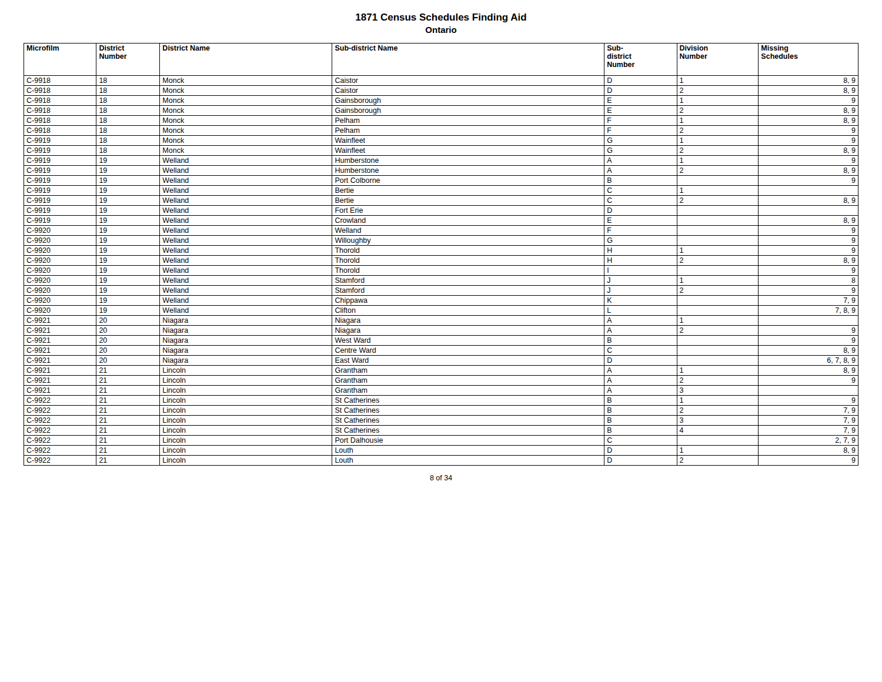1871 Census Schedules Finding Aid
Ontario
| Microfilm | District Number | District Name | Sub-district Name | Sub- district Number | Division Number | Missing Schedules |
| --- | --- | --- | --- | --- | --- | --- |
| C-9918 | 18 | Monck | Caistor | D | 1 | 8, 9 |
| C-9918 | 18 | Monck | Caistor | D | 2 | 8, 9 |
| C-9918 | 18 | Monck | Gainsborough | E | 1 | 9 |
| C-9918 | 18 | Monck | Gainsborough | E | 2 | 8, 9 |
| C-9918 | 18 | Monck | Pelham | F | 1 | 8, 9 |
| C-9918 | 18 | Monck | Pelham | F | 2 | 9 |
| C-9919 | 18 | Monck | Wainfleet | G | 1 | 9 |
| C-9919 | 18 | Monck | Wainfleet | G | 2 | 8, 9 |
| C-9919 | 19 | Welland | Humberstone | A | 1 | 9 |
| C-9919 | 19 | Welland | Humberstone | A | 2 | 8, 9 |
| C-9919 | 19 | Welland | Port Colborne | B | | 9 |
| C-9919 | 19 | Welland | Bertie | C | 1 | |
| C-9919 | 19 | Welland | Bertie | C | 2 | 8, 9 |
| C-9919 | 19 | Welland | Fort Erie | D | | |
| C-9919 | 19 | Welland | Crowland | E | | 8, 9 |
| C-9920 | 19 | Welland | Welland | F | | 9 |
| C-9920 | 19 | Welland | Willoughby | G | | 9 |
| C-9920 | 19 | Welland | Thorold | H | 1 | 9 |
| C-9920 | 19 | Welland | Thorold | H | 2 | 8, 9 |
| C-9920 | 19 | Welland | Thorold | I | | 9 |
| C-9920 | 19 | Welland | Stamford | J | 1 | 8 |
| C-9920 | 19 | Welland | Stamford | J | 2 | 9 |
| C-9920 | 19 | Welland | Chippawa | K | | 7, 9 |
| C-9920 | 19 | Welland | Clifton | L | | 7, 8, 9 |
| C-9921 | 20 | Niagara | Niagara | A | 1 | |
| C-9921 | 20 | Niagara | Niagara | A | 2 | 9 |
| C-9921 | 20 | Niagara | West Ward | B | | 9 |
| C-9921 | 20 | Niagara | Centre Ward | C | | 8, 9 |
| C-9921 | 20 | Niagara | East Ward | D | | 6, 7, 8, 9 |
| C-9921 | 21 | Lincoln | Grantham | A | 1 | 8, 9 |
| C-9921 | 21 | Lincoln | Grantham | A | 2 | 9 |
| C-9921 | 21 | Lincoln | Grantham | A | 3 | |
| C-9922 | 21 | Lincoln | St Catherines | B | 1 | 9 |
| C-9922 | 21 | Lincoln | St Catherines | B | 2 | 7, 9 |
| C-9922 | 21 | Lincoln | St Catherines | B | 3 | 7, 9 |
| C-9922 | 21 | Lincoln | St Catherines | B | 4 | 7, 9 |
| C-9922 | 21 | Lincoln | Port Dalhousie | C | | 2, 7, 9 |
| C-9922 | 21 | Lincoln | Louth | D | 1 | 8, 9 |
| C-9922 | 21 | Lincoln | Louth | D | 2 | 9 |
8 of 34